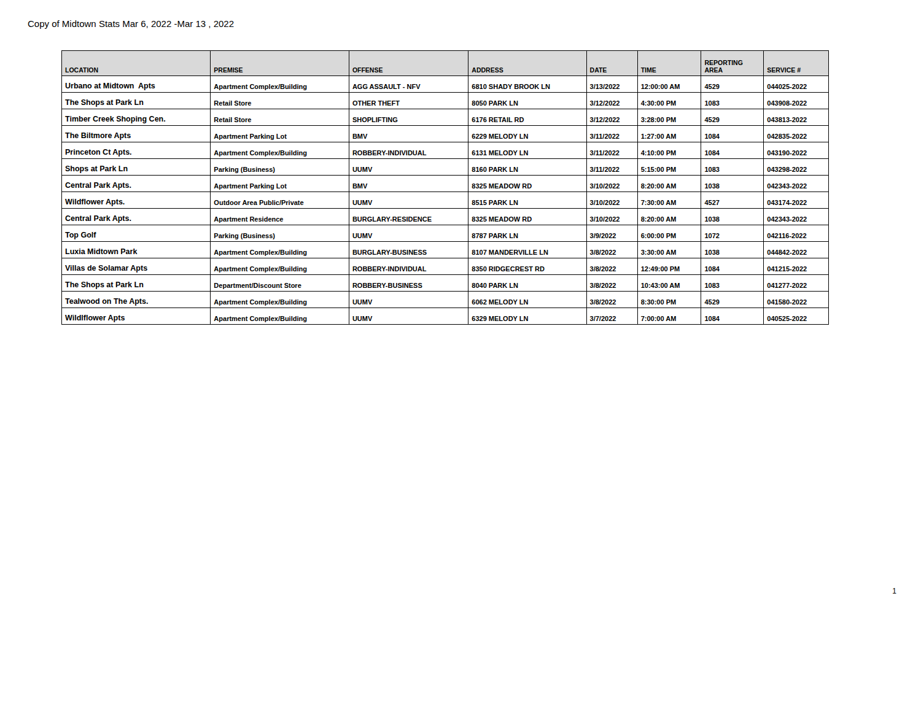Copy of Midtown Stats Mar 6, 2022 -Mar 13 , 2022
| LOCATION | PREMISE | OFFENSE | ADDRESS | DATE | TIME | REPORTING AREA | SERVICE # |
| --- | --- | --- | --- | --- | --- | --- | --- |
| Urbano at Midtown Apts | Apartment Complex/Building | AGG ASSAULT - NFV | 6810 SHADY BROOK LN | 3/13/2022 | 12:00:00 AM | 4529 | 044025-2022 |
| The Shops at Park Ln | Retail Store | OTHER THEFT | 8050 PARK LN | 3/12/2022 | 4:30:00 PM | 1083 | 043908-2022 |
| Timber Creek Shoping Cen. | Retail Store | SHOPLIFTING | 6176 RETAIL RD | 3/12/2022 | 3:28:00 PM | 4529 | 043813-2022 |
| The Biltmore Apts | Apartment Parking Lot | BMV | 6229 MELODY LN | 3/11/2022 | 1:27:00 AM | 1084 | 042835-2022 |
| Princeton Ct Apts. | Apartment Complex/Building | ROBBERY-INDIVIDUAL | 6131 MELODY LN | 3/11/2022 | 4:10:00 PM | 1084 | 043190-2022 |
| Shops at Park Ln | Parking (Business) | UUMV | 8160 PARK LN | 3/11/2022 | 5:15:00 PM | 1083 | 043298-2022 |
| Central Park Apts. | Apartment Parking Lot | BMV | 8325 MEADOW RD | 3/10/2022 | 8:20:00 AM | 1038 | 042343-2022 |
| Wildflower Apts. | Outdoor Area Public/Private | UUMV | 8515 PARK LN | 3/10/2022 | 7:30:00 AM | 4527 | 043174-2022 |
| Central Park Apts. | Apartment Residence | BURGLARY-RESIDENCE | 8325 MEADOW RD | 3/10/2022 | 8:20:00 AM | 1038 | 042343-2022 |
| Top Golf | Parking (Business) | UUMV | 8787 PARK LN | 3/9/2022 | 6:00:00 PM | 1072 | 042116-2022 |
| Luxia Midtown Park | Apartment Complex/Building | BURGLARY-BUSINESS | 8107 MANDERVILLE LN | 3/8/2022 | 3:30:00 AM | 1038 | 044842-2022 |
| Villas de Solamar Apts | Apartment Complex/Building | ROBBERY-INDIVIDUAL | 8350 RIDGECREST RD | 3/8/2022 | 12:49:00 PM | 1084 | 041215-2022 |
| The Shops at Park Ln | Department/Discount Store | ROBBERY-BUSINESS | 8040 PARK LN | 3/8/2022 | 10:43:00 AM | 1083 | 041277-2022 |
| Tealwood on The Apts. | Apartment Complex/Building | UUMV | 6062 MELODY LN | 3/8/2022 | 8:30:00 PM | 4529 | 041580-2022 |
| Wildlflower Apts | Apartment Complex/Building | UUMV | 6329 MELODY LN | 3/7/2022 | 7:00:00 AM | 1084 | 040525-2022 |
1